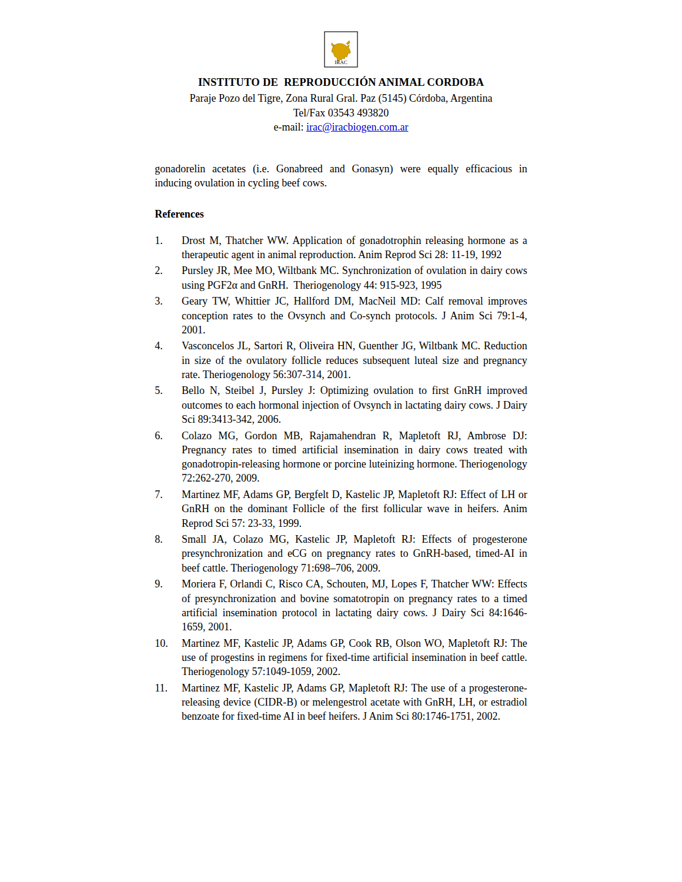IRAC
INSTITUTO DE REPRODUCCIÓN ANIMAL CORDOBA
Paraje Pozo del Tigre, Zona Rural Gral. Paz (5145) Córdoba, Argentina
Tel/Fax 03543 493820
e-mail: irac@iracbiogen.com.ar
gonadorelin acetates (i.e. Gonabreed and Gonasyn) were equally efficacious in inducing ovulation in cycling beef cows.
References
Drost M, Thatcher WW. Application of gonadotrophin releasing hormone as a therapeutic agent in animal reproduction. Anim Reprod Sci 28: 11-19, 1992
Pursley JR, Mee MO, Wiltbank MC. Synchronization of ovulation in dairy cows using PGF2α and GnRH. Theriogenology 44: 915-923, 1995
Geary TW, Whittier JC, Hallford DM, MacNeil MD: Calf removal improves conception rates to the Ovsynch and Co-synch protocols. J Anim Sci 79:1-4, 2001.
Vasconcelos JL, Sartori R, Oliveira HN, Guenther JG, Wiltbank MC. Reduction in size of the ovulatory follicle reduces subsequent luteal size and pregnancy rate. Theriogenology 56:307-314, 2001.
Bello N, Steibel J, Pursley J: Optimizing ovulation to first GnRH improved outcomes to each hormonal injection of Ovsynch in lactating dairy cows. J Dairy Sci 89:3413-342, 2006.
Colazo MG, Gordon MB, Rajamahendran R, Mapletoft RJ, Ambrose DJ: Pregnancy rates to timed artificial insemination in dairy cows treated with gonadotropin-releasing hormone or porcine luteinizing hormone. Theriogenology 72:262-270, 2009.
Martinez MF, Adams GP, Bergfelt D, Kastelic JP, Mapletoft RJ: Effect of LH or GnRH on the dominant Follicle of the first follicular wave in heifers. Anim Reprod Sci 57: 23-33, 1999.
Small JA, Colazo MG, Kastelic JP, Mapletoft RJ: Effects of progesterone presynchronization and eCG on pregnancy rates to GnRH-based, timed-AI in beef cattle. Theriogenology 71:698–706, 2009.
Moriera F, Orlandi C, Risco CA, Schouten, MJ, Lopes F, Thatcher WW: Effects of presynchronization and bovine somatotropin on pregnancy rates to a timed artificial insemination protocol in lactating dairy cows. J Dairy Sci 84:1646-1659, 2001.
Martinez MF, Kastelic JP, Adams GP, Cook RB, Olson WO, Mapletoft RJ: The use of progestins in regimens for fixed-time artificial insemination in beef cattle. Theriogenology 57:1049-1059, 2002.
Martinez MF, Kastelic JP, Adams GP, Mapletoft RJ: The use of a progesterone-releasing device (CIDR-B) or melengestrol acetate with GnRH, LH, or estradiol benzoate for fixed-time AI in beef heifers. J Anim Sci 80:1746-1751, 2002.